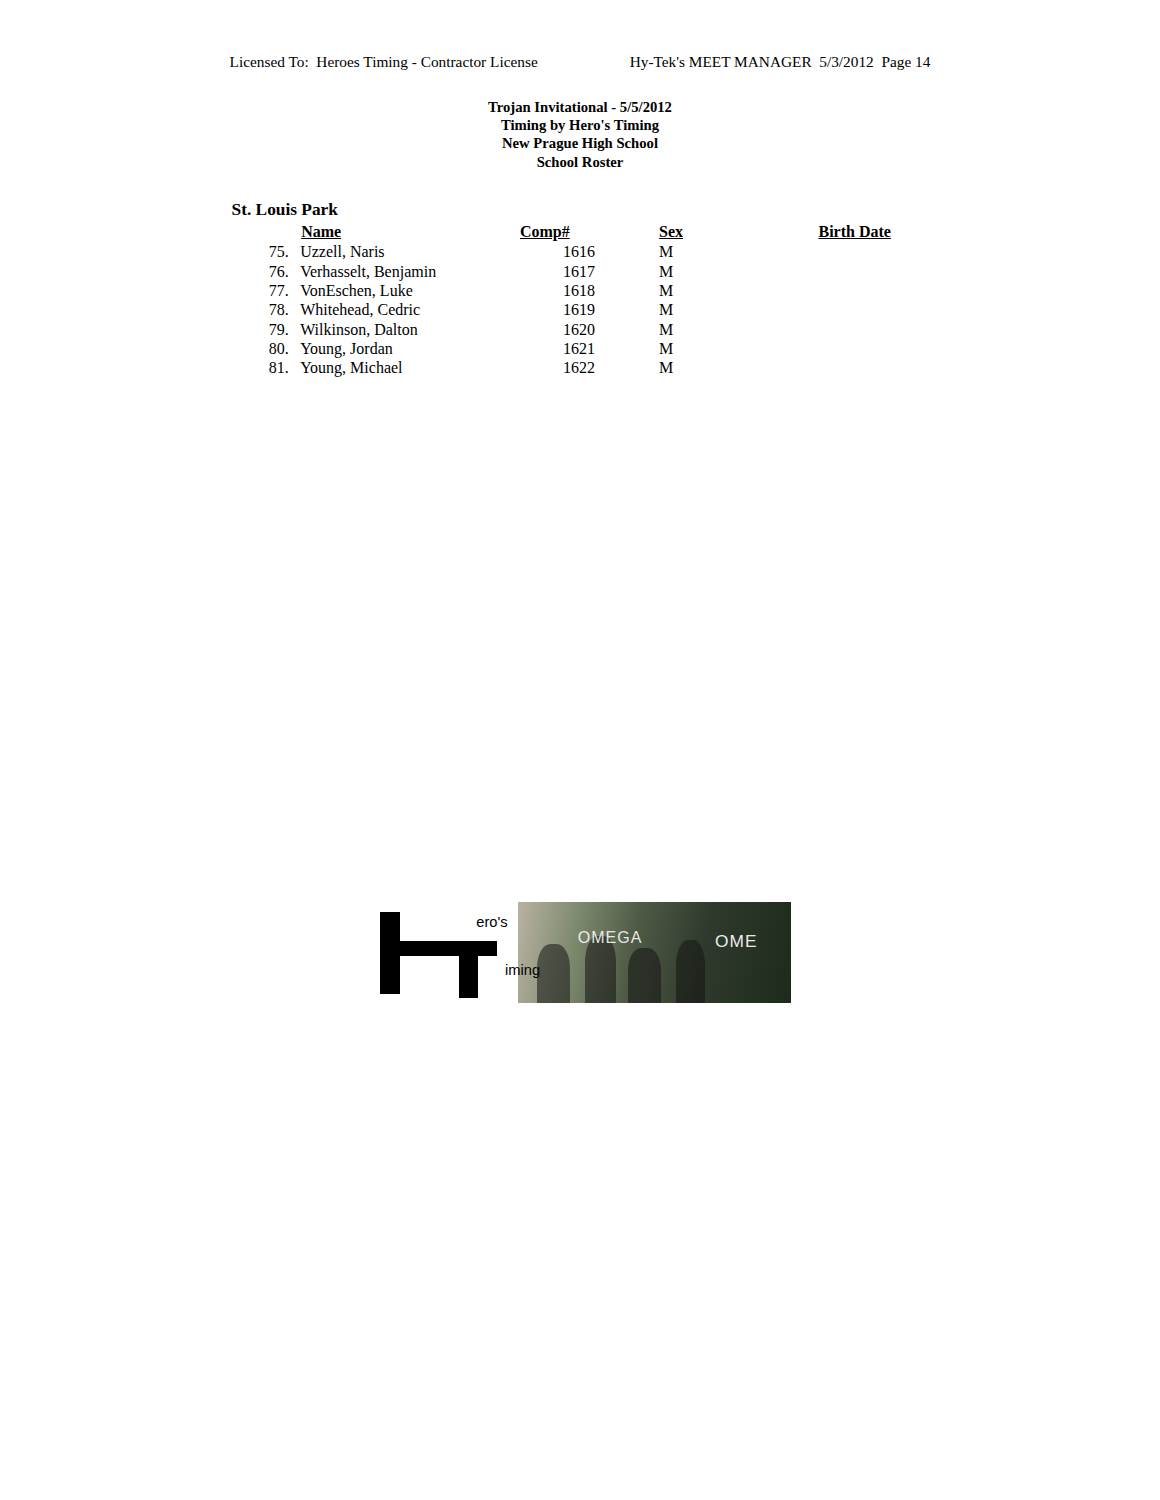Licensed To: Heroes Timing - Contractor License Hy-Tek's MEET MANAGER 5/3/2012 Page 14
Trojan Invitational - 5/5/2012
Timing by Hero's Timing
New Prague High School
School Roster
St. Louis Park
| | Name | Comp# | Sex | Birth Date |
| --- | --- | --- | --- | --- |
| 75. | Uzzell, Naris | 1616 | M | |
| 76. | Verhasselt, Benjamin | 1617 | M | |
| 77. | VonEschen, Luke | 1618 | M | |
| 78. | Whitehead, Cedric | 1619 | M | |
| 79. | Wilkinson, Dalton | 1620 | M | |
| 80. | Young, Jordan | 1621 | M | |
| 81. | Young, Michael | 1622 | M | |
ero's
iming
OMEGA
OME